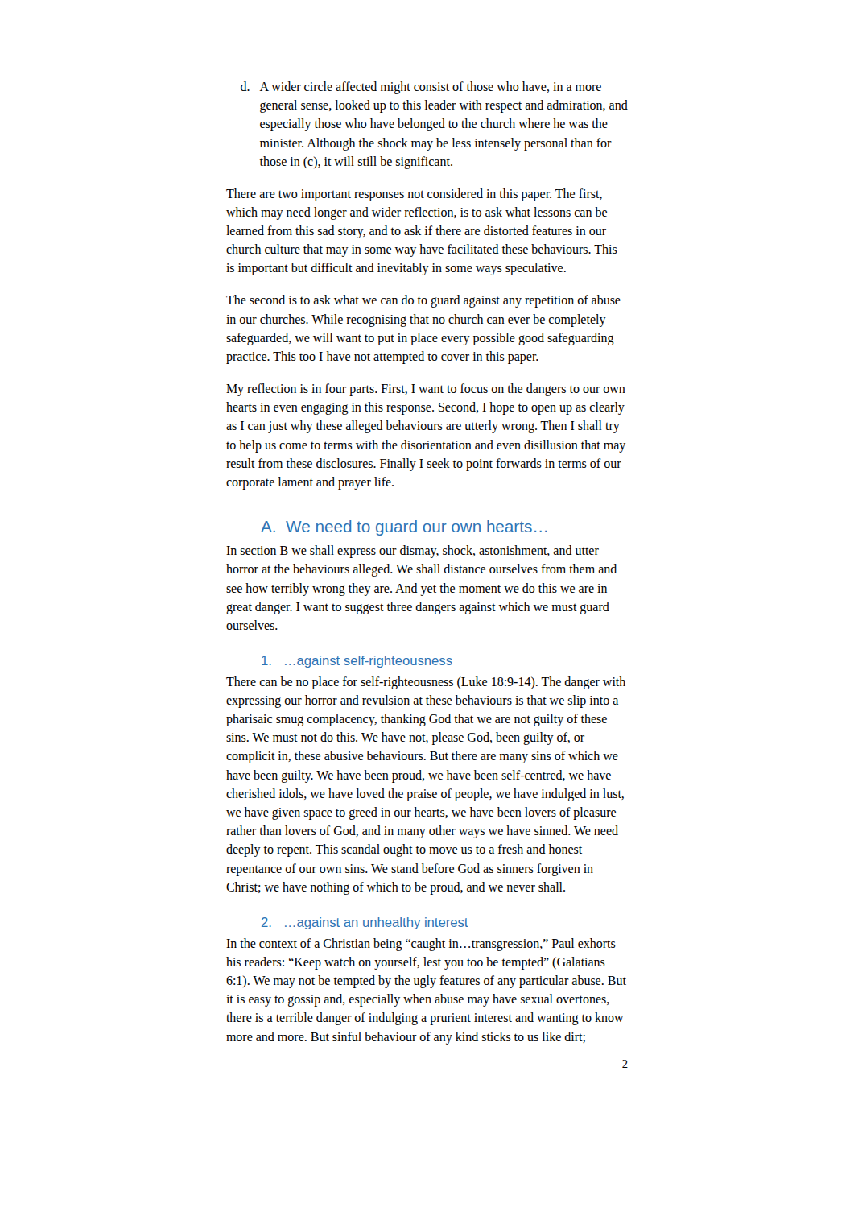d. A wider circle affected might consist of those who have, in a more general sense, looked up to this leader with respect and admiration, and especially those who have belonged to the church where he was the minister. Although the shock may be less intensely personal than for those in (c), it will still be significant.
There are two important responses not considered in this paper. The first, which may need longer and wider reflection, is to ask what lessons can be learned from this sad story, and to ask if there are distorted features in our church culture that may in some way have facilitated these behaviours. This is important but difficult and inevitably in some ways speculative.
The second is to ask what we can do to guard against any repetition of abuse in our churches. While recognising that no church can ever be completely safeguarded, we will want to put in place every possible good safeguarding practice. This too I have not attempted to cover in this paper.
My reflection is in four parts. First, I want to focus on the dangers to our own hearts in even engaging in this response. Second, I hope to open up as clearly as I can just why these alleged behaviours are utterly wrong. Then I shall try to help us come to terms with the disorientation and even disillusion that may result from these disclosures. Finally I seek to point forwards in terms of our corporate lament and prayer life.
A. We need to guard our own hearts…
In section B we shall express our dismay, shock, astonishment, and utter horror at the behaviours alleged. We shall distance ourselves from them and see how terribly wrong they are. And yet the moment we do this we are in great danger. I want to suggest three dangers against which we must guard ourselves.
1. …against self-righteousness
There can be no place for self-righteousness (Luke 18:9-14). The danger with expressing our horror and revulsion at these behaviours is that we slip into a pharisaic smug complacency, thanking God that we are not guilty of these sins. We must not do this. We have not, please God, been guilty of, or complicit in, these abusive behaviours. But there are many sins of which we have been guilty. We have been proud, we have been self-centred, we have cherished idols, we have loved the praise of people, we have indulged in lust, we have given space to greed in our hearts, we have been lovers of pleasure rather than lovers of God, and in many other ways we have sinned. We need deeply to repent. This scandal ought to move us to a fresh and honest repentance of our own sins. We stand before God as sinners forgiven in Christ; we have nothing of which to be proud, and we never shall.
2. …against an unhealthy interest
In the context of a Christian being “caught in…transgression,” Paul exhorts his readers: “Keep watch on yourself, lest you too be tempted” (Galatians 6:1). We may not be tempted by the ugly features of any particular abuse. But it is easy to gossip and, especially when abuse may have sexual overtones, there is a terrible danger of indulging a prurient interest and wanting to know more and more. But sinful behaviour of any kind sticks to us like dirt;
2